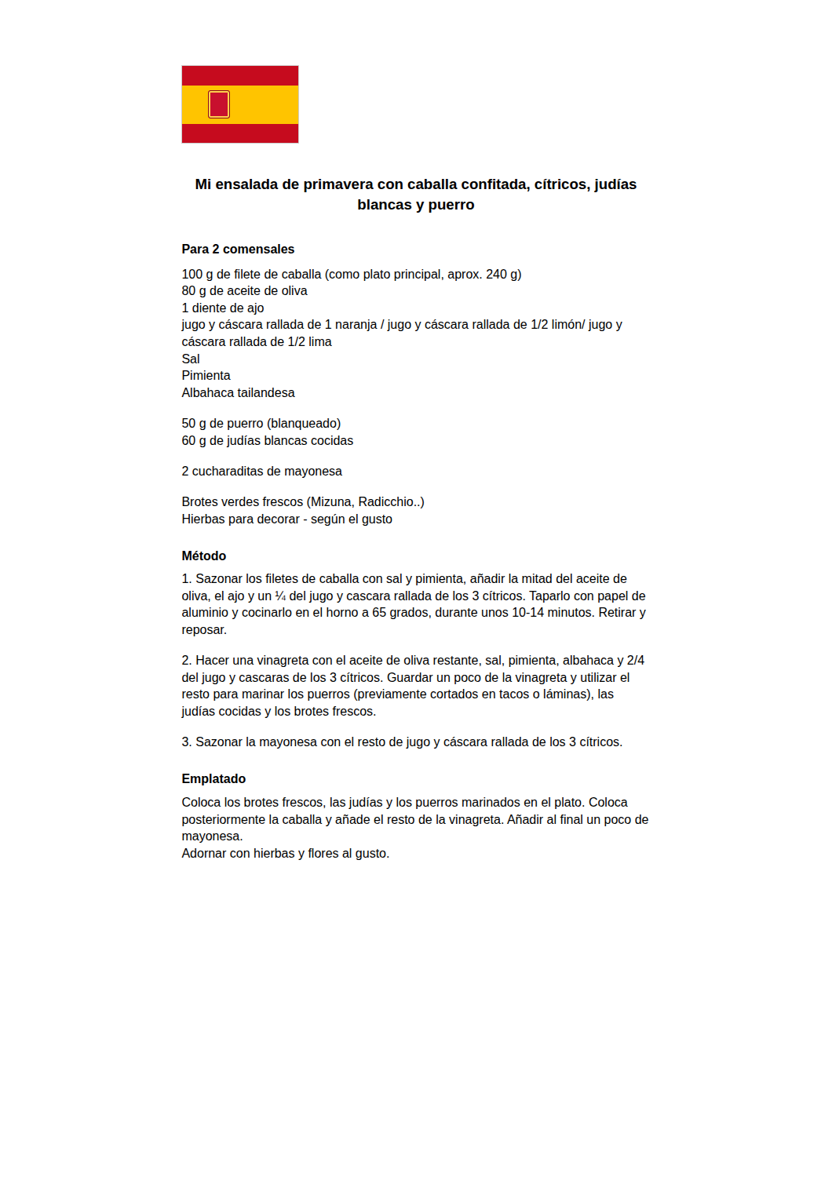Mi ensalada de primavera con caballa confitada, cítricos, judías blancas y puerro
Para 2 comensales
100 g de filete de caballa (como plato principal, aprox. 240 g)
80 g de aceite de oliva
1 diente de ajo
jugo y cáscara rallada de 1 naranja / jugo y cáscara rallada de 1/2 limón/ jugo y cáscara rallada de 1/2 lima
Sal
Pimienta
Albahaca tailandesa
50 g de puerro (blanqueado)
60 g de judías blancas cocidas
2 cucharaditas de mayonesa
Brotes verdes frescos (Mizuna, Radicchio..)
Hierbas para decorar - según el gusto
Método
1. Sazonar los filetes de caballa con sal y pimienta, añadir la mitad del aceite de oliva, el ajo y un ¼ del jugo y cascara rallada de los 3 cítricos. Taparlo con papel de aluminio y cocinarlo en el horno a 65 grados, durante unos 10-14 minutos. Retirar y reposar.
2. Hacer una vinagreta con el aceite de oliva restante, sal, pimienta, albahaca y 2/4 del jugo y cascaras de los 3 cítricos. Guardar un poco de la vinagreta y utilizar el resto para marinar los puerros (previamente cortados en tacos o láminas), las judías cocidas y los brotes frescos.
3. Sazonar la mayonesa con el resto de jugo y cáscara rallada de los 3 cítricos.
Emplatado
Coloca los brotes frescos, las judías y los puerros marinados en el plato. Coloca posteriormente la caballa y añade el resto de la vinagreta. Añadir al final un poco de mayonesa.
Adornar con hierbas y flores al gusto.